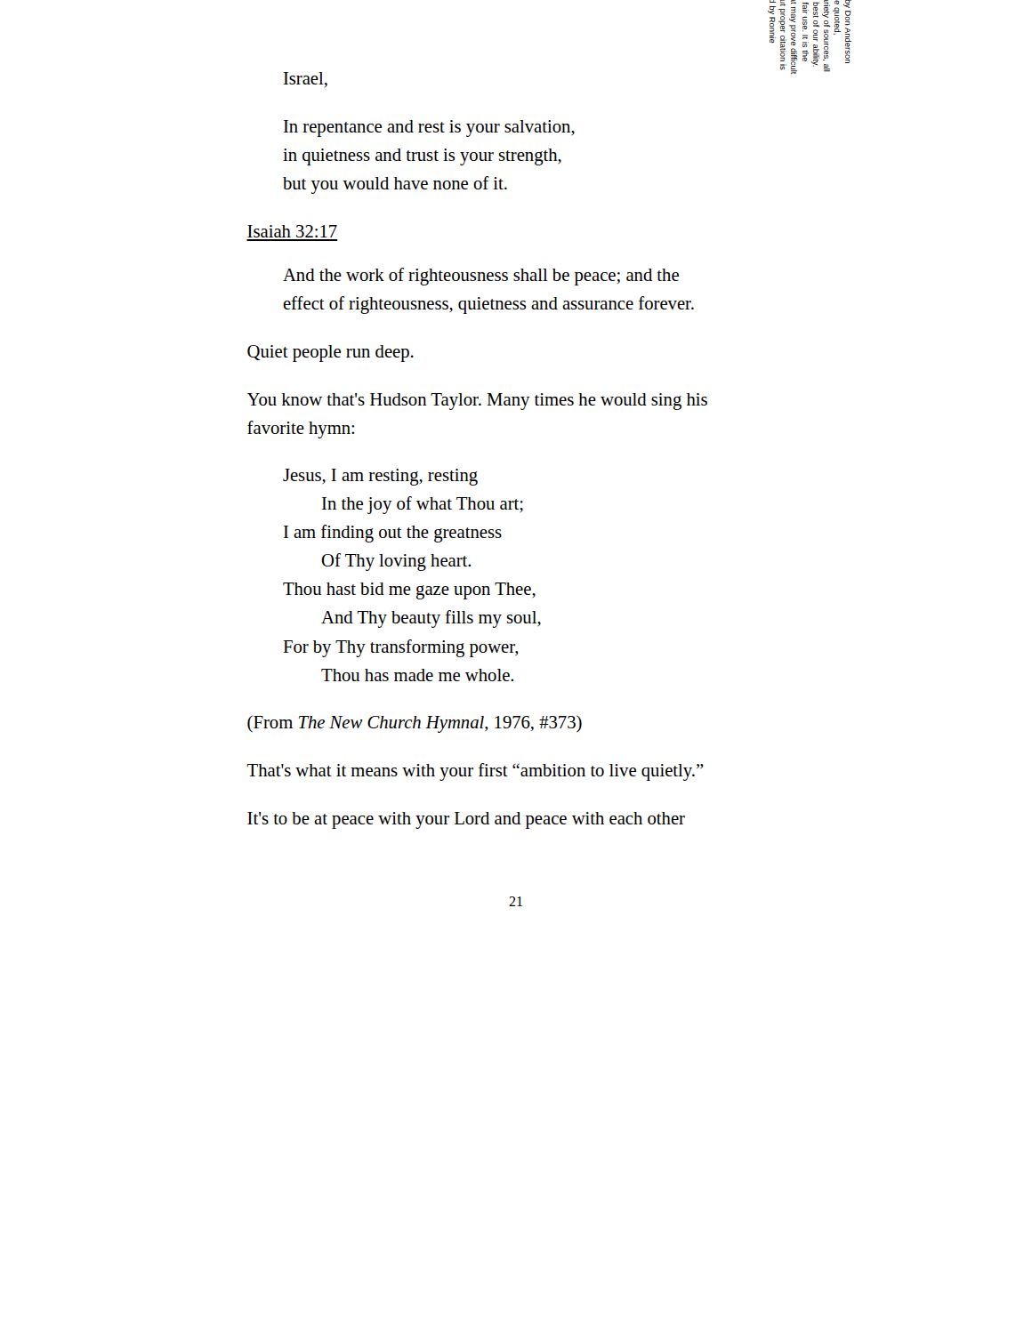Copyright © 2020 by Bible Teaching Resources by Don Anderson Ministries. The author's teacher notes incorporate quoted, paraphrased and summarized material from a variety of sources, all of which have been appropriately credited to the best of our ability. Quotations particularly reside within the realm of fair use. It is the nature of teacher notes to contain references that may prove difficult to accurately attribute. Any use of material without proper citation is unintentional. Teacher notes have been compiled by Ronnie Marroquin.
Israel,
In repentance and rest is your salvation,
in quietness and trust is your strength,
but you would have none of it.
Isaiah 32:17
And the work of righteousness shall be peace; and the effect of righteousness, quietness and assurance forever.
Quiet people run deep.
You know that's Hudson Taylor. Many times he would sing his favorite hymn:
Jesus, I am resting, resting In the joy of what Thou art; I am finding out the greatness Of Thy loving heart. Thou hast bid me gaze upon Thee, And Thy beauty fills my soul, For by Thy transforming power, Thou has made me whole.
(From The New Church Hymnal, 1976, #373)
That's what it means with your first “ambition to live quietly.”
It's to be at peace with your Lord and peace with each other
21